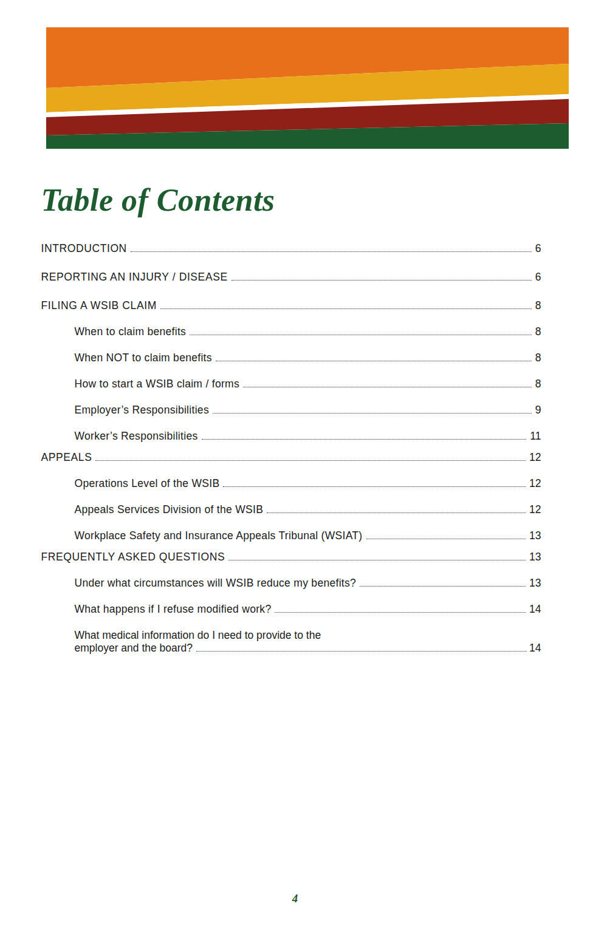Table of Contents
Introduction 6
Reporting an Injury / Disease 6
Filing a WSIB Claim 8
When to claim benefits 8
When NOT to claim benefits 8
How to start a WSIB claim / forms 8
Employer’s Responsibilities 9
Worker’s Responsibilities 11
Appeals 12
Operations Level of the WSIB 12
Appeals Services Division of the WSIB 12
Workplace Safety and Insurance Appeals Tribunal (WSIAT) 13
Frequently Asked Questions 13
Under what circumstances will WSIB reduce my benefits? 13
What happens if I refuse modified work? 14
What medical information do I need to provide to the employer and the board? 14
4